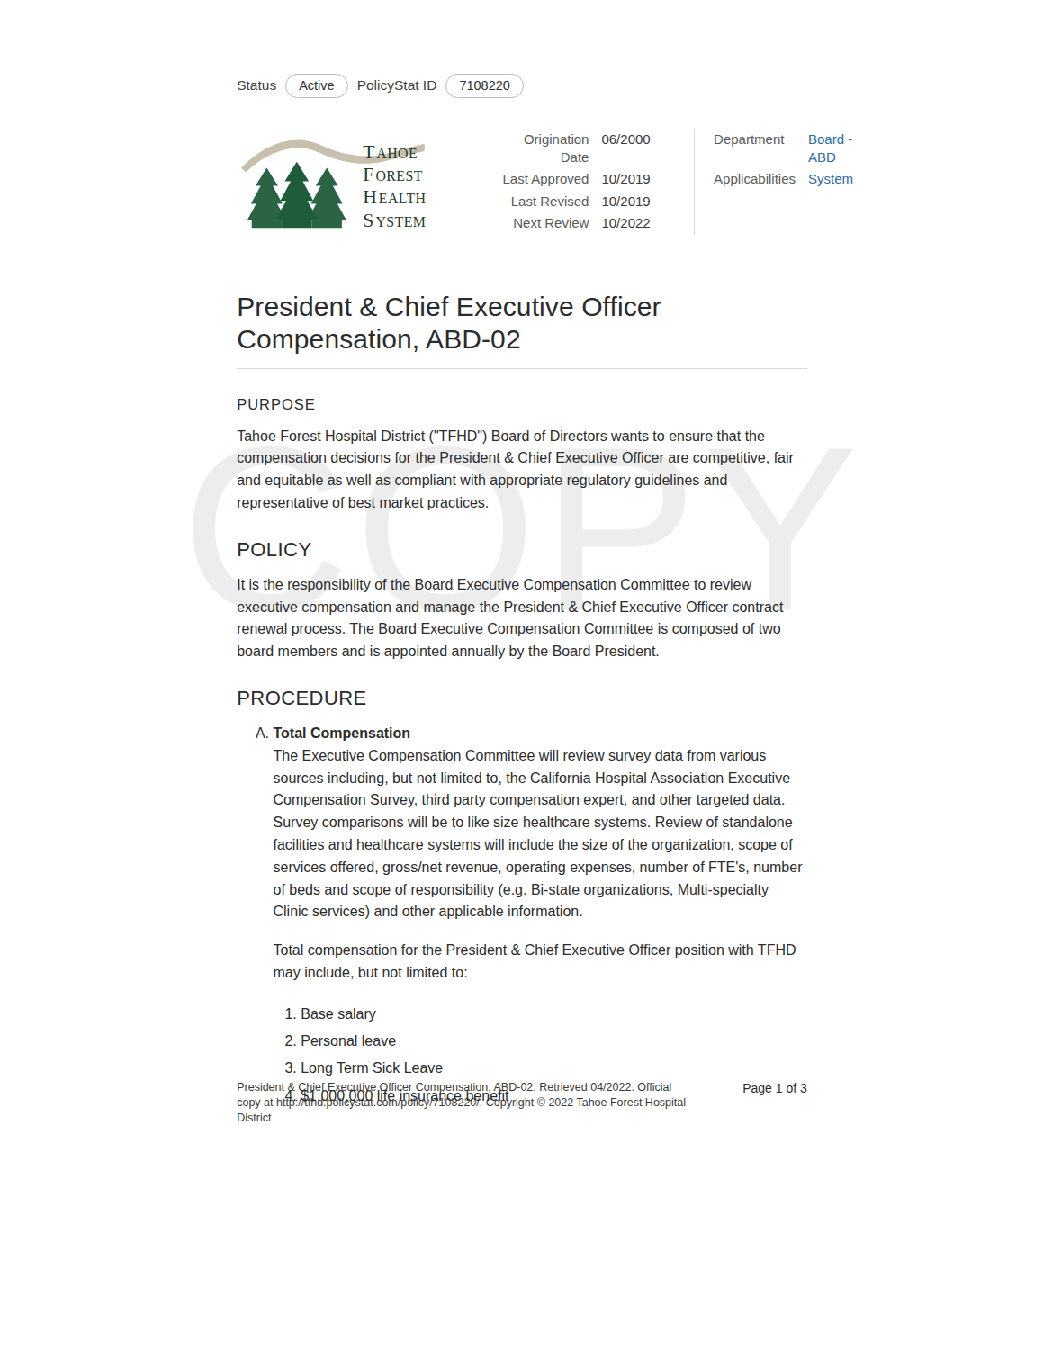COPY
Status Active PolicyStat ID 7108220
T AHOE F OREST H EALTH S YSTEM
| Origination Date | 06/2000 |
| Last Approved | 10/2019 |
| Last Revised | 10/2019 |
| Next Review | 10/2022 |
| Department | Board - ABD |
| Applicabilities | System |
President & Chief Executive Officer Compensation, ABD-02
PURPOSE
Tahoe Forest Hospital District ("TFHD") Board of Directors wants to ensure that the compensation decisions for the President & Chief Executive Officer are competitive, fair and equitable as well as compliant with appropriate regulatory guidelines and representative of best market practices.
POLICY
It is the responsibility of the Board Executive Compensation Committee to review executive compensation and manage the President & Chief Executive Officer contract renewal process. The Board Executive Compensation Committee is composed of two board members and is appointed annually by the Board President.
PROCEDURE
Total Compensation
The Executive Compensation Committee will review survey data from various sources including, but not limited to, the California Hospital Association Executive Compensation Survey, third party compensation expert, and other targeted data. Survey comparisons will be to like size healthcare systems. Review of standalone facilities and healthcare systems will include the size of the organization, scope of services offered, gross/net revenue, operating expenses, number of FTE's, number of beds and scope of responsibility (e.g. Bi-state organizations, Multi-specialty Clinic services) and other applicable information.
Total compensation for the President & Chief Executive Officer position with TFHD may include, but not limited to:
Base salary
Personal leave
Long Term Sick Leave
$1,000,000 life insurance benefit
President & Chief Executive Officer Compensation, ABD-02. Retrieved 04/2022. Official copy at http://tfhd.policystat.com/policy/7108220/. Copyright © 2022 Tahoe Forest Hospital District
Page 1 of 3